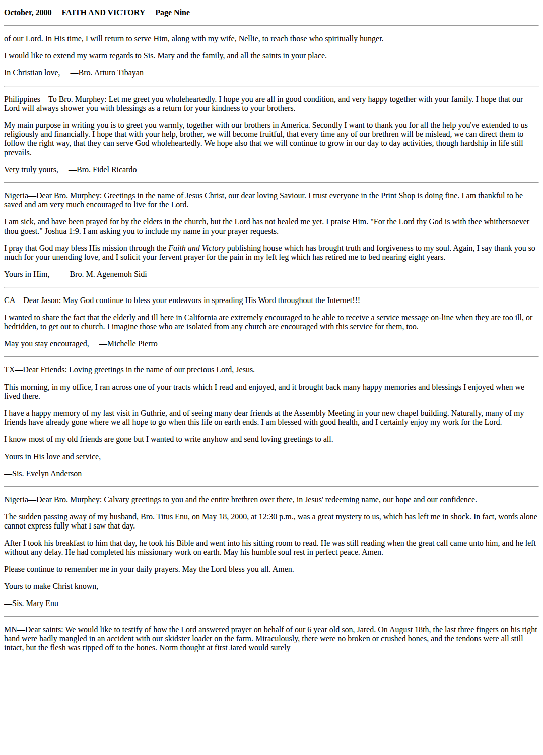October, 2000 FAITH AND VICTORY Page Nine
of our Lord. In His time, I will return to serve Him, along with my wife, Nellie, to reach those who spiritually hunger.
I would like to extend my warm regards to Sis. Mary and the family, and all the saints in your place.
In Christian love, —Bro. Arturo Tibayan
Philippines—To Bro. Murphey: Let me greet you wholeheartedly. I hope you are all in good condition, and very happy together with your family. I hope that our Lord will always shower you with blessings as a return for your kindness to your brothers.
My main purpose in writing you is to greet you warmly, together with our brothers in America. Secondly I want to thank you for all the help you've extended to us religiously and financially. I hope that with your help, brother, we will become fruitful, that every time any of our brethren will be mislead, we can direct them to follow the right way, that they can serve God wholeheartedly. We hope also that we will continue to grow in our day to day activities, though hardship in life still prevails.
Very truly yours, —Bro. Fidel Ricardo
Nigeria—Dear Bro. Murphey: Greetings in the name of Jesus Christ, our dear loving Saviour. I trust everyone in the Print Shop is doing fine. I am thankful to be saved and am very much encouraged to live for the Lord.
I am sick, and have been prayed for by the elders in the church, but the Lord has not healed me yet. I praise Him. "For the Lord thy God is with thee whithersoever thou goest." Joshua 1:9. I am asking you to include my name in your prayer requests.
I pray that God may bless His mission through the Faith and Victory publishing house which has brought truth and forgiveness to my soul. Again, I say thank you so much for your unending love, and I solicit your fervent prayer for the pain in my left leg which has retired me to bed nearing eight years.
Yours in Him, — Bro. M. Agenemoh Sidi
CA—Dear Jason: May God continue to bless your endeavors in spreading His Word throughout the Internet!!!
I wanted to share the fact that the elderly and ill here in California are extremely encouraged to be able to receive a service message on-line when they are too ill, or bedridden, to get out to church. I imagine those who are isolated from any church are encouraged with this service for them, too.
May you stay encouraged, —Michelle Pierro
TX—Dear Friends: Loving greetings in the name of our precious Lord, Jesus.
This morning, in my office, I ran across one of your tracts which I read and enjoyed, and it brought back many happy memories and blessings I enjoyed when we lived there.
I have a happy memory of my last visit in Guthrie, and of seeing many dear friends at the Assembly Meeting in your new chapel building. Naturally, many of my friends have already gone where we all hope to go when this life on earth ends. I am blessed with good health, and I certainly enjoy my work for the Lord.
I know most of my old friends are gone but I wanted to write anyhow and send loving greetings to all.
Yours in His love and service,
—Sis. Evelyn Anderson
Nigeria—Dear Bro. Murphey: Calvary greetings to you and the entire brethren over there, in Jesus' redeeming name, our hope and our confidence.
The sudden passing away of my husband, Bro. Titus Enu, on May 18, 2000, at 12:30 p.m., was a great mystery to us, which has left me in shock. In fact, words alone cannot express fully what I saw that day.
After I took his breakfast to him that day, he took his Bible and went into his sitting room to read. He was still reading when the great call came unto him, and he left without any delay. He had completed his missionary work on earth. May his humble soul rest in perfect peace. Amen.
Please continue to remember me in your daily prayers. May the Lord bless you all. Amen.
Yours to make Christ known,
—Sis. Mary Enu
MN—Dear saints: We would like to testify of how the Lord answered prayer on behalf of our 6 year old son, Jared. On August 18th, the last three fingers on his right hand were badly mangled in an accident with our skidster loader on the farm. Miraculously, there were no broken or crushed bones, and the tendons were all still intact, but the flesh was ripped off to the bones. Norm thought at first Jared would surely